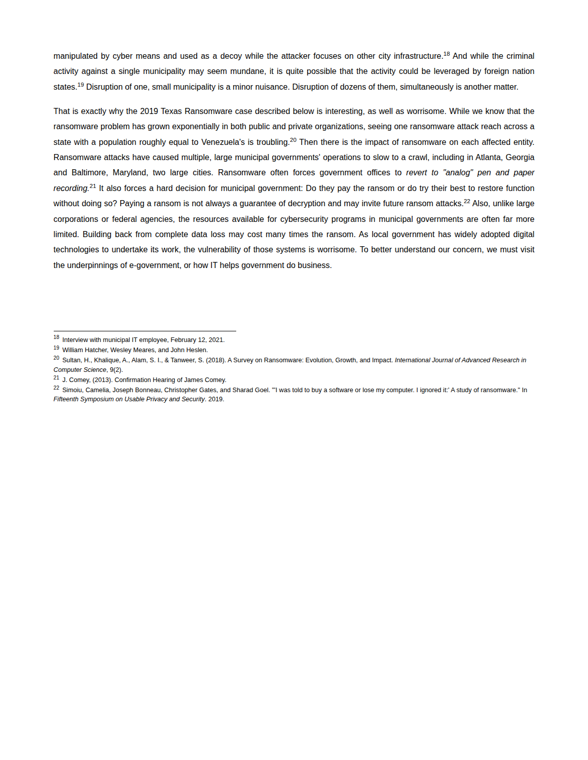manipulated by cyber means and used as a decoy while the attacker focuses on other city infrastructure.18 And while the criminal activity against a single municipality may seem mundane, it is quite possible that the activity could be leveraged by foreign nation states.19 Disruption of one, small municipality is a minor nuisance. Disruption of dozens of them, simultaneously is another matter.
That is exactly why the 2019 Texas Ransomware case described below is interesting, as well as worrisome. While we know that the ransomware problem has grown exponentially in both public and private organizations, seeing one ransomware attack reach across a state with a population roughly equal to Venezuela's is troubling.20 Then there is the impact of ransomware on each affected entity. Ransomware attacks have caused multiple, large municipal governments' operations to slow to a crawl, including in Atlanta, Georgia and Baltimore, Maryland, two large cities. Ransomware often forces government offices to revert to "analog" pen and paper recording.21 It also forces a hard decision for municipal government: Do they pay the ransom or do try their best to restore function without doing so? Paying a ransom is not always a guarantee of decryption and may invite future ransom attacks.22 Also, unlike large corporations or federal agencies, the resources available for cybersecurity programs in municipal governments are often far more limited. Building back from complete data loss may cost many times the ransom. As local government has widely adopted digital technologies to undertake its work, the vulnerability of those systems is worrisome. To better understand our concern, we must visit the underpinnings of e-government, or how IT helps government do business.
18 Interview with municipal IT employee, February 12, 2021.
19 William Hatcher, Wesley Meares, and John Heslen.
20 Sultan, H., Khalique, A., Alam, S. I., & Tanweer, S. (2018). A Survey on Ransomware: Evolution, Growth, and Impact. International Journal of Advanced Research in Computer Science, 9(2).
21 J. Comey, (2013). Confirmation Hearing of James Comey.
22 Simoiu, Camelia, Joseph Bonneau, Christopher Gates, and Sharad Goel. "'I was told to buy a software or lose my computer. I ignored it:' A study of ransomware." In Fifteenth Symposium on Usable Privacy and Security. 2019.